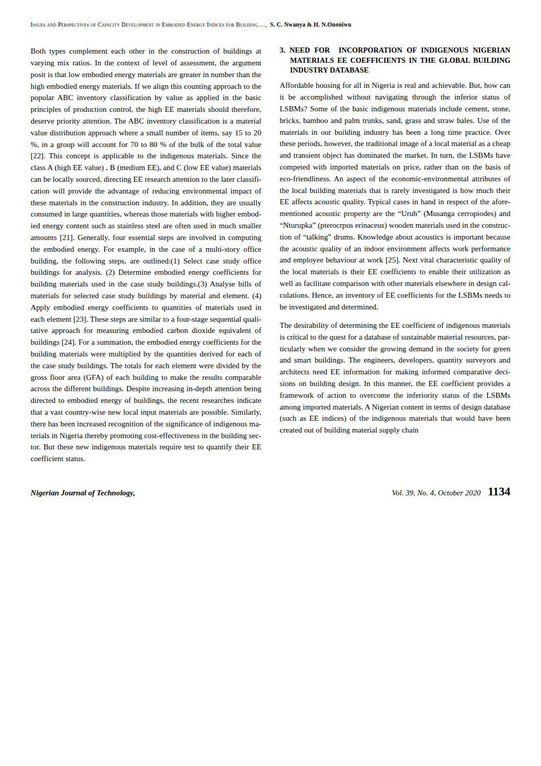Issues and Perspectives of Capacity Development in Embodied Energy Indices for Building …, S. C. Nwanya & H. N.Ononiwu
Both types complement each other in the construction of buildings at varying mix ratios. In the context of level of assessment, the argument posit is that low embodied energy materials are greater in number than the high embodied energy materials. If we align this counting approach to the popular ABC inventory classification by value as applied in the basic principles of production control, the high EE materials should therefore, deserve priority attention. The ABC inventory classification is a material value distribution approach where a small number of items, say 15 to 20 %, in a group will account for 70 to 80 % of the bulk of the total value [22]. This concept is applicable to the indigenous materials. Since the class A (high EE value) , B (medium EE), and C (low EE value) materials can be locally sourced, directing EE research attention to the later classification will provide the advantage of reducing environmental impact of these materials in the construction industry. In addition, they are usually consumed in large quantities, whereas those materials with higher embodied energy content such as stainless steel are often used in much smaller amounts [21]. Generally, four essential steps are involved in computing the embodied energy. For example, in the case of a multi-story office building, the following steps, are outlined:(1) Select case study office buildings for analysis. (2) Determine embodied energy coefficients for building materials used in the case study buildings.(3) Analyse bills of materials for selected case study buildings by material and element. (4) Apply embodied energy coefficients to quantities of materials used in each element [23]. These steps are similar to a four-stage sequential qualitative approach for measuring embodied carbon dioxide equivalent of buildings [24]. For a summation, the embodied energy coefficients for the building materials were multiplied by the quantities derived for each of the case study buildings. The totals for each element were divided by the gross floor area (GFA) of each building to make the results comparable across the different buildings. Despite increasing in-depth attention being directed to embodied energy of buildings, the recent researches indicate that a vast country-wise new local input materials are possible. Similarly, there has been increased recognition of the significance of indigenous materials in Nigeria thereby promoting cost-effectiveness in the building sector. But these new indigenous materials require test to quantify their EE coefficient status.
3. Need for Incorporation of Indigenous Nigerian Materials EE Coefficients in the Global Building Industry Database
Affordable housing for all in Nigeria is real and achievable. But, how can it be accomplished without navigating through the inferior status of LSBMs? Some of the basic indigenous materials include cement, stone, bricks, bamboo and palm trunks, sand, grass and straw bales. Use of the materials in our building industry has been a long time practice. Over these periods, however, the traditional image of a local material as a cheap and transient object has dominated the market. In turn, the LSBMs have competed with imported materials on price, rather than on the basis of eco-friendliness. An aspect of the economic-environmental attributes of the local building materials that is rarely investigated is how much their EE affects acoustic quality. Typical cases in hand in respect of the aforementioned acoustic property are the “Uruh” (Musanga cerropiodes) and “Nturupka” (pterocrpus erinaceus) wooden materials used in the construction of “talking” drums. Knowledge about acoustics is important because the acoustic quality of an indoor environment affects work performance and employee behaviour at work [25]. Next vital characteristic quality of the local materials is their EE coefficients to enable their utilization as well as facilitate comparison with other materials elsewhere in design calculations. Hence, an inventory of EE coefficients for the LSBMs needs to be investigated and determined.
The desirability of determining the EE coefficient of indigenous materials is critical to the quest for a database of sustainable material resources, particularly when we consider the growing demand in the society for green and smart buildings. The engineers, developers, quantity surveyors and architects need EE information for making informed comparative decisions on building design. In this manner, the EE coefficient provides a framework of action to overcome the inferiority status of the LSBMs among imported materials. A Nigerian content in terms of design database (such as EE indices) of the indigenous materials that would have been created out of building material supply chain
Nigerian Journal of Technology,
Vol. 39, No. 4, October 2020 1134